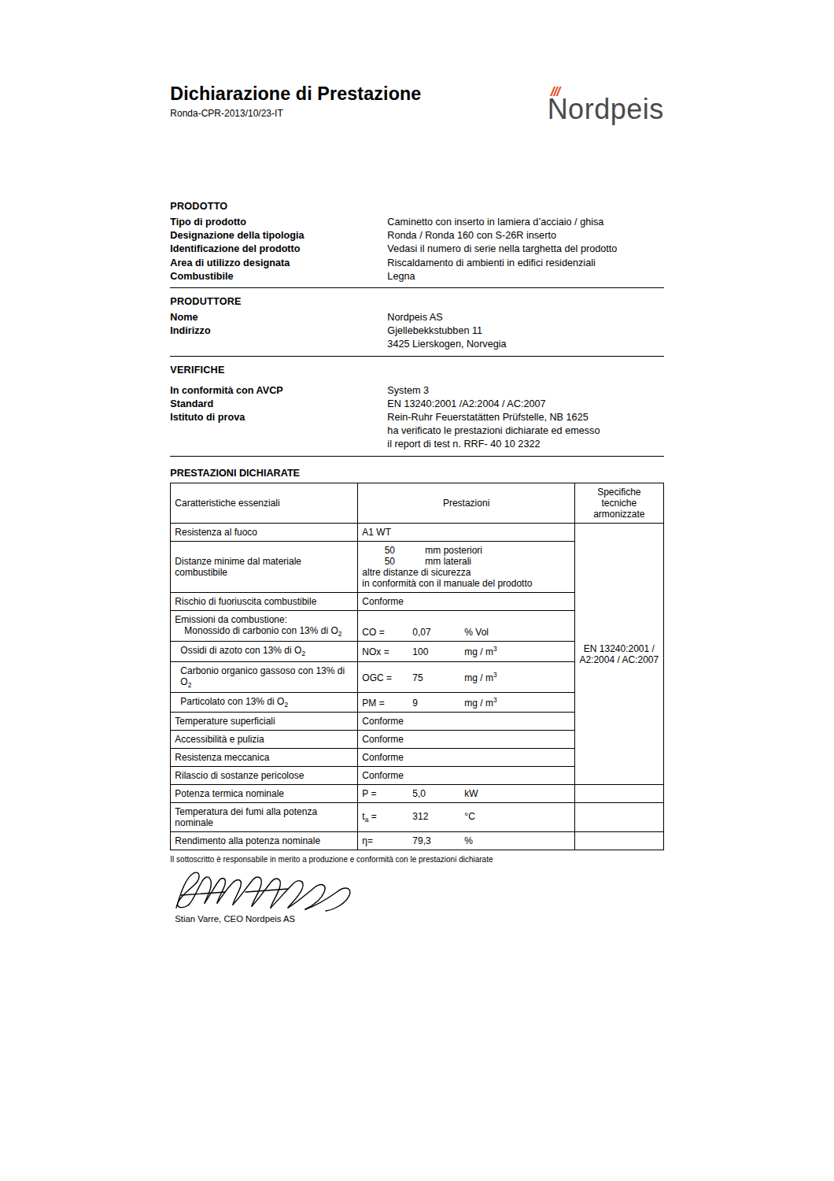Dichiarazione di Prestazione
Ronda-CPR-2013/10/23-IT
/// Nordpeis
PRODOTTO
| Tipo di prodotto | Caminetto con inserto in lamiera d’acciaio / ghisa |
| Designazione della tipologia | Ronda / Ronda 160 con S-26R inserto |
| Identificazione del prodotto | Vedasi il numero di serie nella targhetta del prodotto |
| Area di utilizzo designata | Riscaldamento di ambienti in edifici residenziali |
| Combustibile | Legna |
PRODUTTORE
| Nome | Nordpeis AS |
| Indirizzo | Gjellebekkstubben 11 |
| | 3425 Lierskogen, Norvegia |
VERIFICHE
| In conformità con AVCP | System 3 |
| Standard | EN 13240:2001 /A2:2004 / AC:2007 |
| Istituto di prova | Rein-Ruhr Feuerstatätten Prüfstelle, NB 1625 |
| | ha verificato le prestazioni dichiarate ed emesso |
| | il report di test n. RRF- 40 10 2322 |
PRESTAZIONI DICHIARATE
| Caratteristiche essenziali | Prestazioni | Specifiche tecniche armonizzate |
| --- | --- | --- |
| Resistenza al fuoco | A1 WT | EN 13240:2001 / A2:2004 / AC:2007 |
| Distanze minime dal materiale combustibile | 50 mm posteriori 50 mm laterali altre distanze di sicurezza in conformità con il manuale del prodotto |
| Rischio di fuoriuscita combustibile | Conforme |
| Emissioni da combustione: Monossido di carbonio con 13% di O 2 | CO = 0,07 % Vol |
| Ossidi di azoto con 13% di O 2 | NOx = 100 mg / m 3 |
| Carbonio organico gassoso con 13% di O 2 | OGC = 75 mg / m 3 |
| Particolato con 13% di O 2 | PM = 9 mg / m 3 |
| Temperature superficiali | Conforme |
| Accessibilità e pulizia | Conforme |
| Resistenza meccanica | Conforme |
| Rilascio di sostanze pericolose | Conforme |
| Potenza termica nominale | P = 5,0 kW | |
| Temperatura dei fumi alla potenza nominale | t a = 312 °C | |
| Rendimento alla potenza nominale | η= 79,3 % | |
Il sottoscritto è responsabile in merito a produzione e conformità con le prestazioni dichiarate
Stian Varre, CEO Nordpeis AS